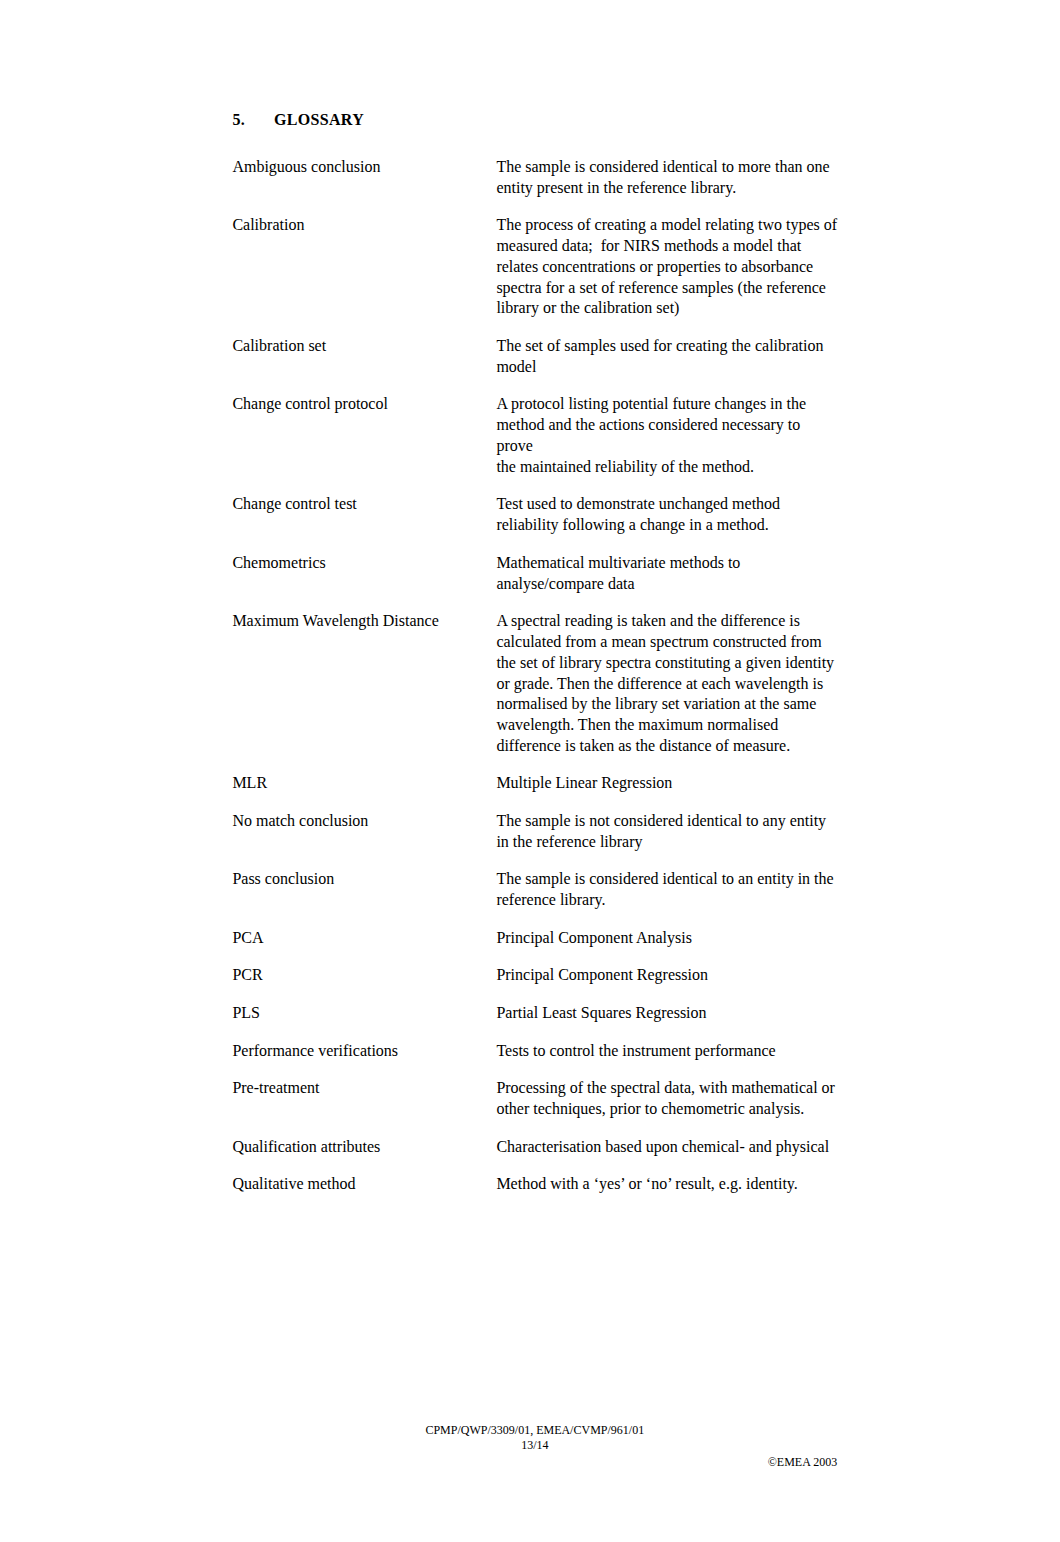5. GLOSSARY
Ambiguous conclusion
The sample is considered identical to more than one entity present in the reference library.
Calibration
The process of creating a model relating two types of measured data; for NIRS methods a model that relates concentrations or properties to absorbance spectra for a set of reference samples (the reference library or the calibration set)
Calibration set
The set of samples used for creating the calibration model
Change control protocol
A protocol listing potential future changes in the method and the actions considered necessary to prove
the maintained reliability of the method.
Change control test
Test used to demonstrate unchanged method reliability following a change in a method.
Chemometrics
Mathematical multivariate methods to analyse/compare data
Maximum Wavelength Distance
A spectral reading is taken and the difference is calculated from a mean spectrum constructed from the set of library spectra constituting a given identity or grade. Then the difference at each wavelength is normalised by the library set variation at the same wavelength. Then the maximum normalised difference is taken as the distance of measure.
MLR
Multiple Linear Regression
No match conclusion
The sample is not considered identical to any entity in the reference library
Pass conclusion
The sample is considered identical to an entity in the reference library.
PCA
Principal Component Analysis
PCR
Principal Component Regression
PLS
Partial Least Squares Regression
Performance verifications
Tests to control the instrument performance
Pre-treatment
Processing of the spectral data, with mathematical or other techniques, prior to chemometric analysis.
Qualification attributes
Characterisation based upon chemical- and physical
Qualitative method
Method with a ‘yes’ or ‘no’ result, e.g. identity.
CPMP/QWP/3309/01, EMEA/CVMP/961/01
13/14
©EMEA 2003